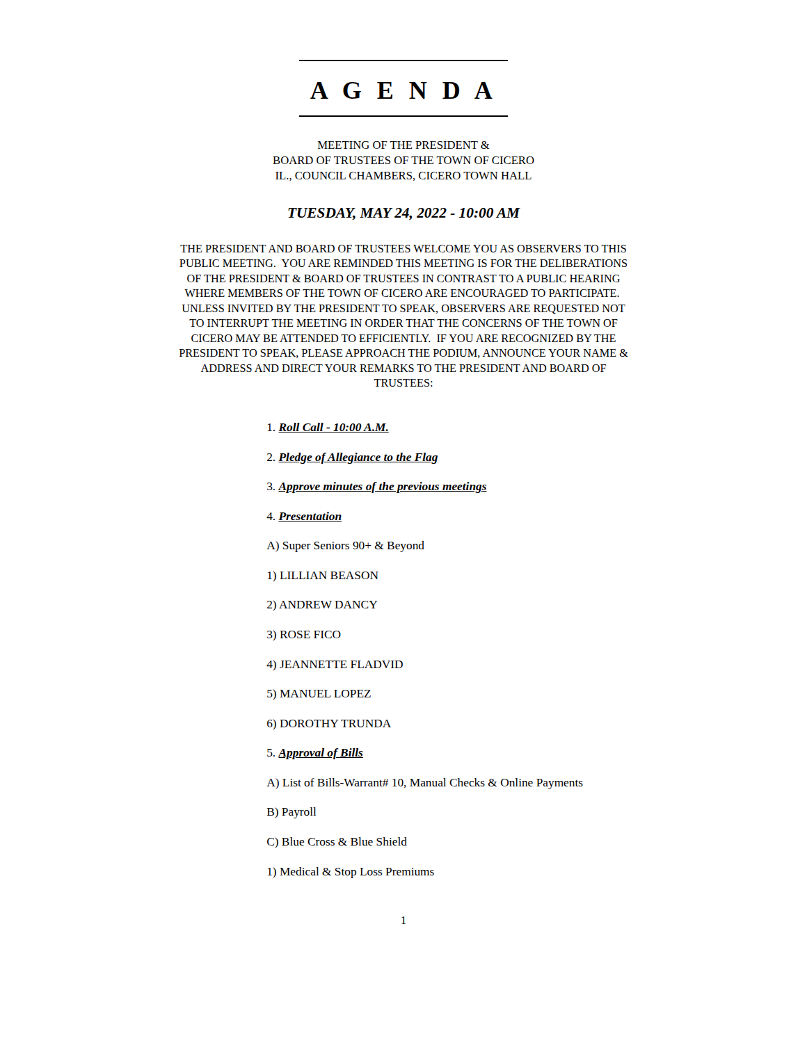A G E N D A
MEETING OF THE PRESIDENT &
BOARD OF TRUSTEES OF THE TOWN OF CICERO
IL., COUNCIL CHAMBERS, CICERO TOWN HALL
TUESDAY, MAY 24, 2022 - 10:00 AM
THE PRESIDENT AND BOARD OF TRUSTEES WELCOME YOU AS OBSERVERS TO THIS PUBLIC MEETING. YOU ARE REMINDED THIS MEETING IS FOR THE DELIBERATIONS OF THE PRESIDENT & BOARD OF TRUSTEES IN CONTRAST TO A PUBLIC HEARING WHERE MEMBERS OF THE TOWN OF CICERO ARE ENCOURAGED TO PARTICIPATE. UNLESS INVITED BY THE PRESIDENT TO SPEAK, OBSERVERS ARE REQUESTED NOT TO INTERRUPT THE MEETING IN ORDER THAT THE CONCERNS OF THE TOWN OF CICERO MAY BE ATTENDED TO EFFICIENTLY. IF YOU ARE RECOGNIZED BY THE PRESIDENT TO SPEAK, PLEASE APPROACH THE PODIUM, ANNOUNCE YOUR NAME & ADDRESS AND DIRECT YOUR REMARKS TO THE PRESIDENT AND BOARD OF TRUSTEES:
1. Roll Call - 10:00 A.M.
2. Pledge of Allegiance to the Flag
3. Approve minutes of the previous meetings
4. Presentation
A) Super Seniors 90+ & Beyond
1) LILLIAN BEASON
2) ANDREW DANCY
3) ROSE FICO
4) JEANNETTE FLADVID
5) MANUEL LOPEZ
6) DOROTHY TRUNDA
5. Approval of Bills
A) List of Bills-Warrant# 10, Manual Checks & Online Payments
B) Payroll
C) Blue Cross & Blue Shield
1) Medical & Stop Loss Premiums
1